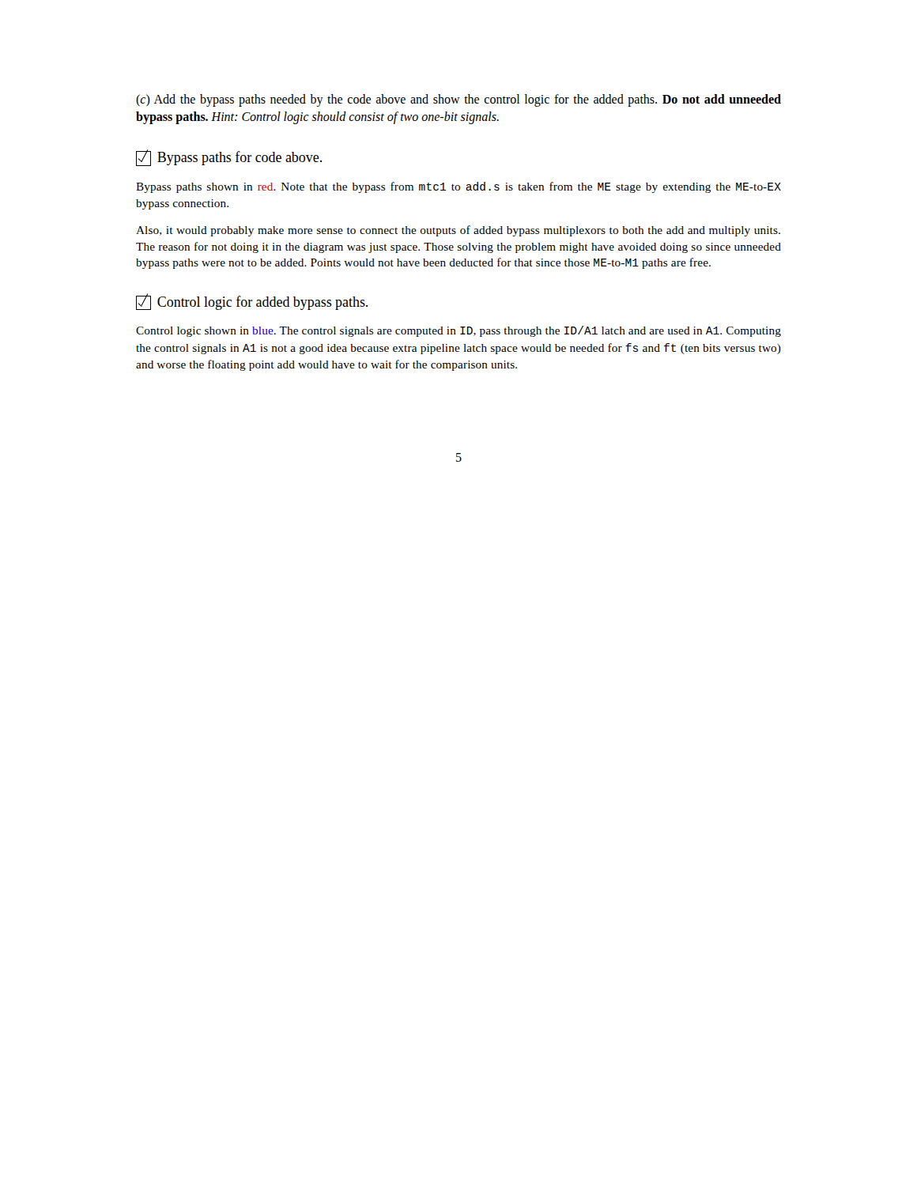(c) Add the bypass paths needed by the code above and show the control logic for the added paths. Do not add unneeded bypass paths. Hint: Control logic should consist of two one-bit signals.
Bypass paths for code above.
Bypass paths shown in red. Note that the bypass from mtc1 to add.s is taken from the ME stage by extending the ME-to-EX bypass connection.
Also, it would probably make more sense to connect the outputs of added bypass multiplexors to both the add and multiply units. The reason for not doing it in the diagram was just space. Those solving the problem might have avoided doing so since unneeded bypass paths were not to be added. Points would not have been deducted for that since those ME-to-M1 paths are free.
Control logic for added bypass paths.
Control logic shown in blue. The control signals are computed in ID, pass through the ID/A1 latch and are used in A1. Computing the control signals in A1 is not a good idea because extra pipeline latch space would be needed for fs and ft (ten bits versus two) and worse the floating point add would have to wait for the comparison units.
5